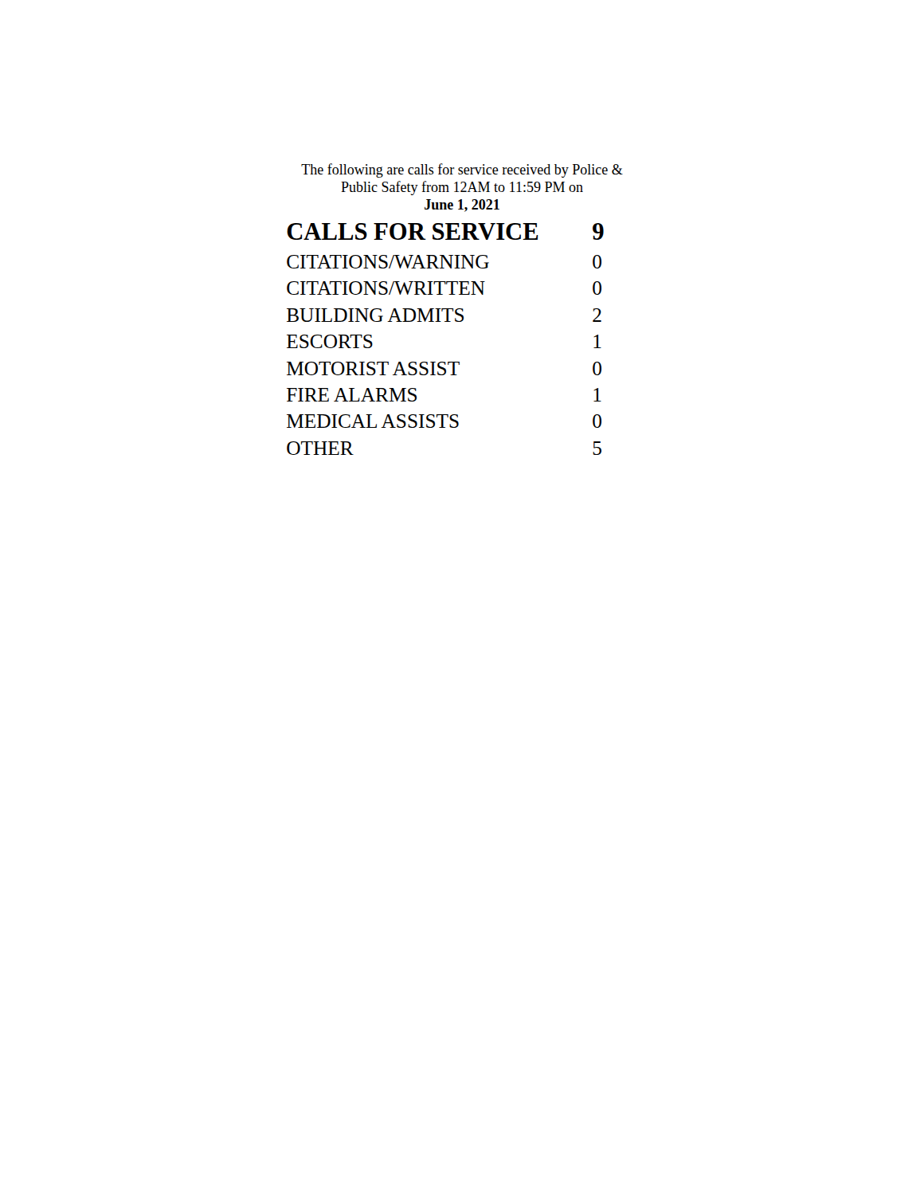The following are calls for service received by Police & Public Safety from 12AM to 11:59 PM on
June 1, 2021
| CALLS FOR SERVICE | 9 |
| CITATIONS/WARNING | 0 |
| CITATIONS/WRITTEN | 0 |
| BUILDING ADMITS | 2 |
| ESCORTS | 1 |
| MOTORIST ASSIST | 0 |
| FIRE ALARMS | 1 |
| MEDICAL ASSISTS | 0 |
| OTHER | 5 |